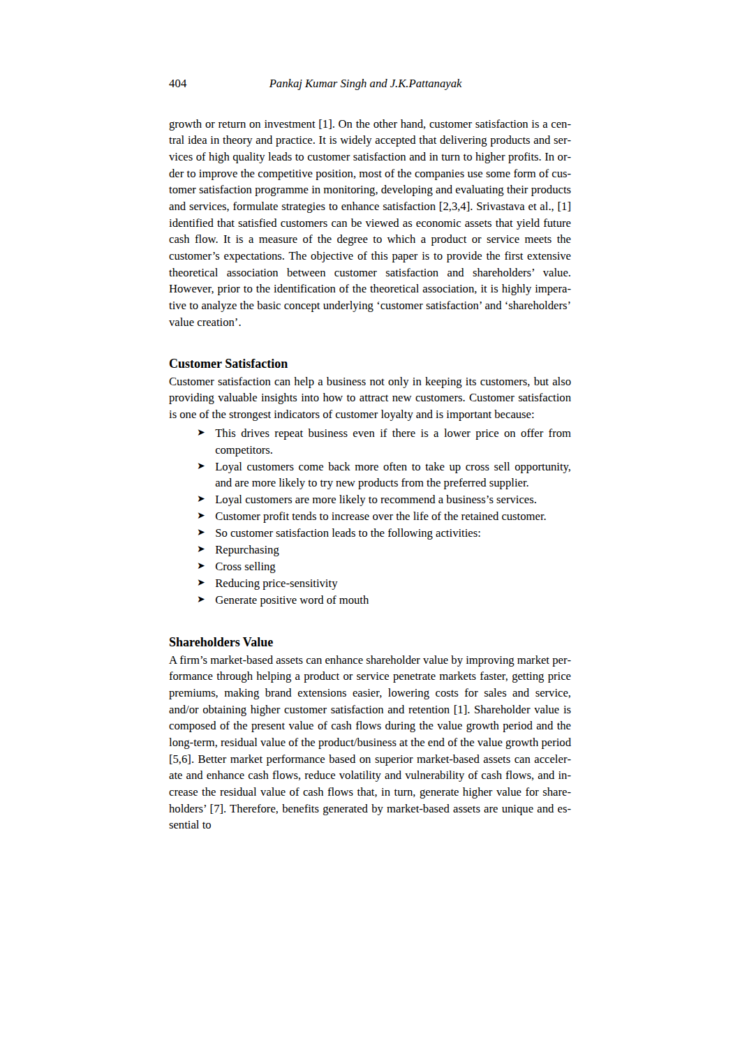404
Pankaj Kumar Singh and J.K.Pattanayak
growth or return on investment [1]. On the other hand, customer satisfaction is a central idea in theory and practice. It is widely accepted that delivering products and services of high quality leads to customer satisfaction and in turn to higher profits. In order to improve the competitive position, most of the companies use some form of customer satisfaction programme in monitoring, developing and evaluating their products and services, formulate strategies to enhance satisfaction [2,3,4]. Srivastava et al., [1] identified that satisfied customers can be viewed as economic assets that yield future cash flow. It is a measure of the degree to which a product or service meets the customer’s expectations. The objective of this paper is to provide the first extensive theoretical association between customer satisfaction and shareholders’ value. However, prior to the identification of the theoretical association, it is highly imperative to analyze the basic concept underlying ‘customer satisfaction’ and ‘shareholders’ value creation’.
Customer Satisfaction
Customer satisfaction can help a business not only in keeping its customers, but also providing valuable insights into how to attract new customers. Customer satisfaction is one of the strongest indicators of customer loyalty and is important because:
This drives repeat business even if there is a lower price on offer from competitors.
Loyal customers come back more often to take up cross sell opportunity, and are more likely to try new products from the preferred supplier.
Loyal customers are more likely to recommend a business’s services.
Customer profit tends to increase over the life of the retained customer.
So customer satisfaction leads to the following activities:
Repurchasing
Cross selling
Reducing price-sensitivity
Generate positive word of mouth
Shareholders Value
A firm’s market-based assets can enhance shareholder value by improving market performance through helping a product or service penetrate markets faster, getting price premiums, making brand extensions easier, lowering costs for sales and service, and/or obtaining higher customer satisfaction and retention [1]. Shareholder value is composed of the present value of cash flows during the value growth period and the long-term, residual value of the product/business at the end of the value growth period [5,6]. Better market performance based on superior market-based assets can accelerate and enhance cash flows, reduce volatility and vulnerability of cash flows, and increase the residual value of cash flows that, in turn, generate higher value for shareholders’ [7]. Therefore, benefits generated by market-based assets are unique and essential to